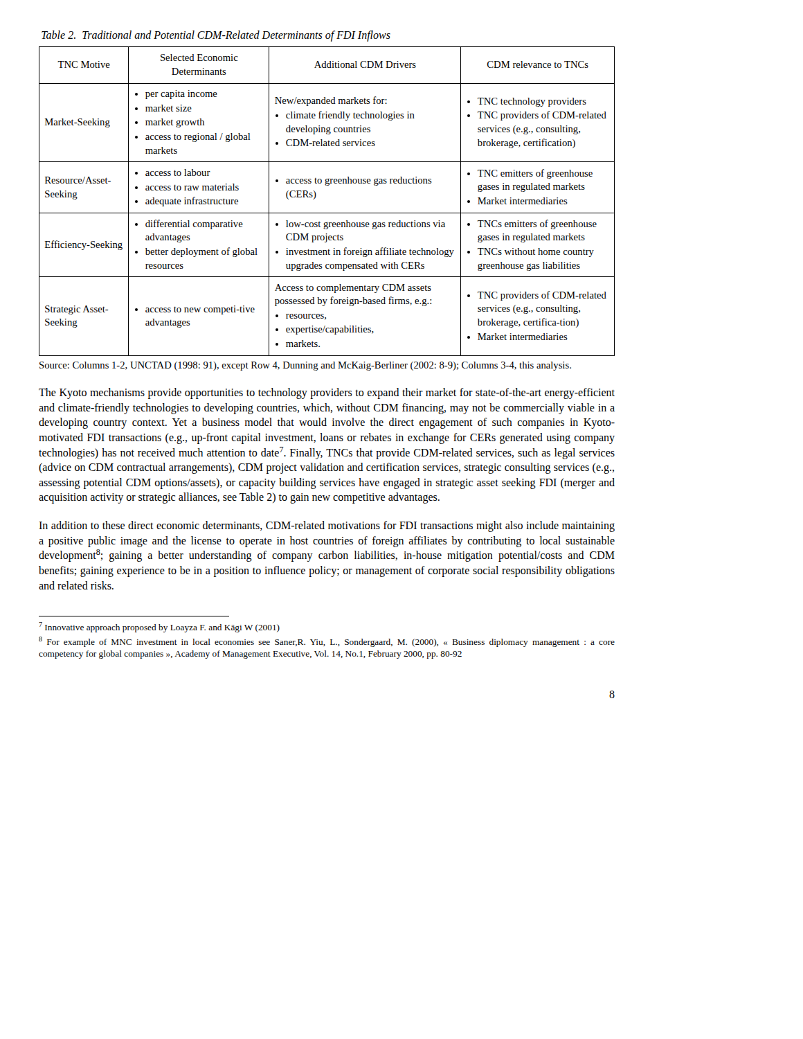Table 2. Traditional and Potential CDM-Related Determinants of FDI Inflows
| TNC Motive | Selected Economic Determinants | Additional CDM Drivers | CDM relevance to TNCs |
| --- | --- | --- | --- |
| Market-Seeking | per capita income market size market growth access to regional / global markets | New/expanded markets for: climate friendly technologies in developing countries CDM-related services | TNC technology providers TNC providers of CDM-related services (e.g., consulting, brokerage, certification) |
| Resource/Asset-Seeking | access to labour access to raw materials adequate infrastructure | access to greenhouse gas reductions (CERs) | TNC emitters of greenhouse gases in regulated markets Market intermediaries |
| Efficiency-Seeking | differential comparative advantages better deployment of global resources | low-cost greenhouse gas reductions via CDM projects investment in foreign affiliate technology upgrades compensated with CERs | TNCs emitters of greenhouse gases in regulated markets TNCs without home country greenhouse gas liabilities |
| Strategic Asset-Seeking | access to new competi-tive advantages | Access to complementary CDM assets possessed by foreign-based firms, e.g.: resources, expertise/capabilities, markets. | TNC providers of CDM-related services (e.g., consulting, brokerage, certifica-tion) Market intermediaries |
Source: Columns 1-2, UNCTAD (1998: 91), except Row 4, Dunning and McKaig-Berliner (2002: 8-9); Columns 3-4, this analysis.
The Kyoto mechanisms provide opportunities to technology providers to expand their market for state-of-the-art energy-efficient and climate-friendly technologies to developing countries, which, without CDM financing, may not be commercially viable in a developing country context. Yet a business model that would involve the direct engagement of such companies in Kyoto-motivated FDI transactions (e.g., up-front capital investment, loans or rebates in exchange for CERs generated using company technologies) has not received much attention to date7. Finally, TNCs that provide CDM-related services, such as legal services (advice on CDM contractual arrangements), CDM project validation and certification services, strategic consulting services (e.g., assessing potential CDM options/assets), or capacity building services have engaged in strategic asset seeking FDI (merger and acquisition activity or strategic alliances, see Table 2) to gain new competitive advantages.
In addition to these direct economic determinants, CDM-related motivations for FDI transactions might also include maintaining a positive public image and the license to operate in host countries of foreign affiliates by contributing to local sustainable development8; gaining a better understanding of company carbon liabilities, in-house mitigation potential/costs and CDM benefits; gaining experience to be in a position to influence policy; or management of corporate social responsibility obligations and related risks.
7 Innovative approach proposed by Loayza F. and Kägi W (2001)
8 For example of MNC investment in local economies see Saner,R. Yiu, L., Sondergaard, M. (2000), « Business diplomacy management : a core competency for global companies », Academy of Management Executive, Vol. 14, No.1, February 2000, pp. 80-92
8